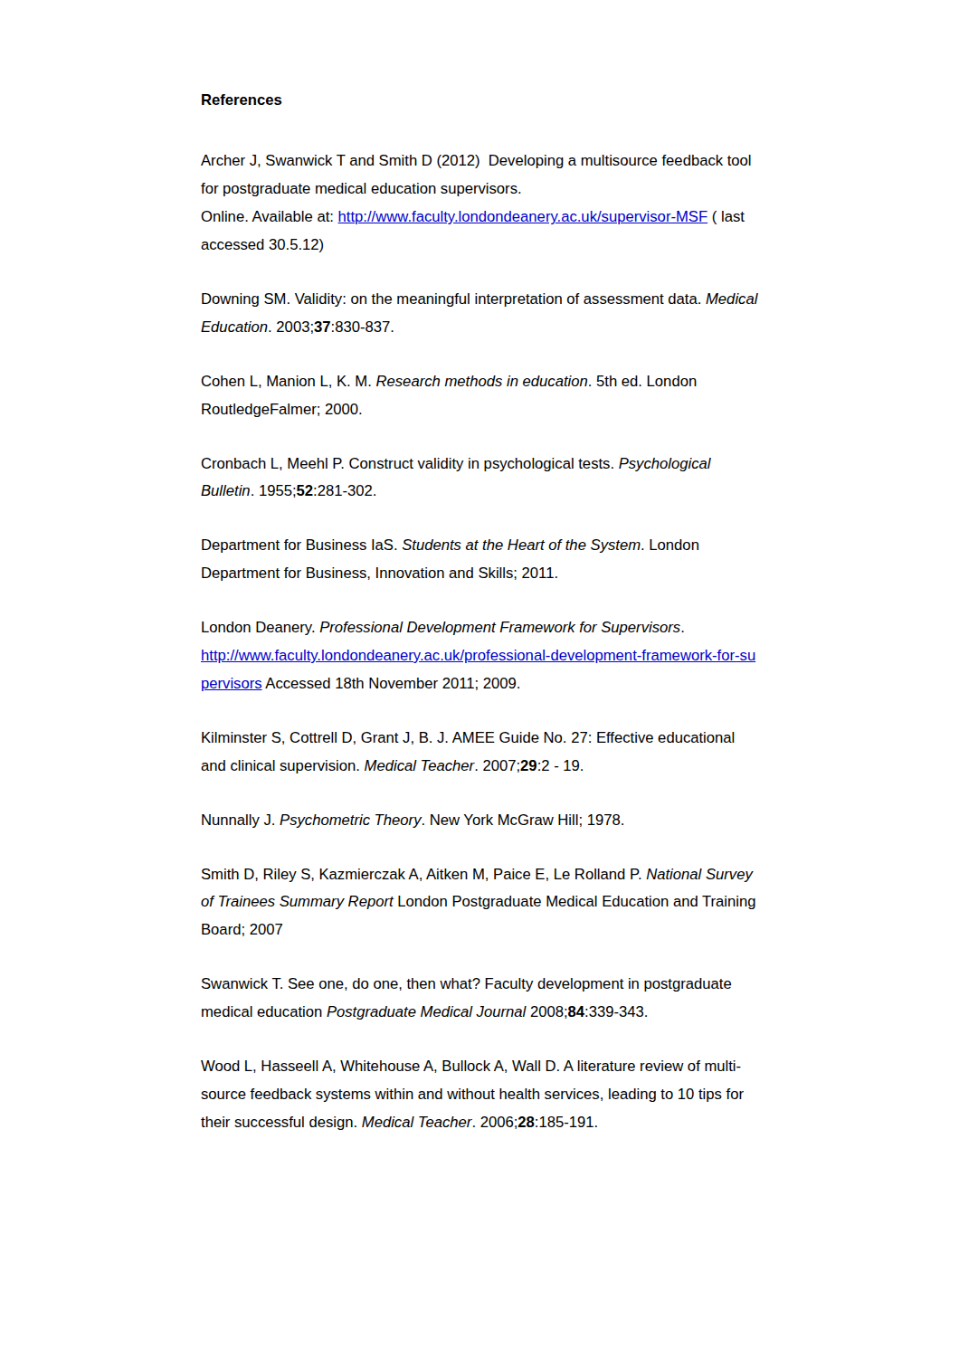References
Archer J, Swanwick T and Smith D (2012) Developing a multisource feedback tool for postgraduate medical education supervisors.
Online. Available at: http://www.faculty.londondeanery.ac.uk/supervisor-MSF ( last accessed 30.5.12)
Downing SM. Validity: on the meaningful interpretation of assessment data. Medical Education. 2003;37:830-837.
Cohen L, Manion L, K. M. Research methods in education. 5th ed. London RoutledgeFalmer; 2000.
Cronbach L, Meehl P. Construct validity in psychological tests. Psychological Bulletin. 1955;52:281-302.
Department for Business IaS. Students at the Heart of the System. London Department for Business, Innovation and Skills; 2011.
London Deanery. Professional Development Framework for Supervisors.
http://www.faculty.londondeanery.ac.uk/professional-development-framework-for-supervisors Accessed 18th November 2011; 2009.
Kilminster S, Cottrell D, Grant J, B. J. AMEE Guide No. 27: Effective educational and clinical supervision. Medical Teacher. 2007;29:2 - 19.
Nunnally J. Psychometric Theory. New York McGraw Hill; 1978.
Smith D, Riley S, Kazmierczak A, Aitken M, Paice E, Le Rolland P. National Survey of Trainees Summary Report London Postgraduate Medical Education and Training Board; 2007
Swanwick T. See one, do one, then what? Faculty development in postgraduate medical education Postgraduate Medical Journal 2008;84:339-343.
Wood L, Hasseell A, Whitehouse A, Bullock A, Wall D. A literature review of multi-source feedback systems within and without health services, leading to 10 tips for their successful design. Medical Teacher. 2006;28:185-191.